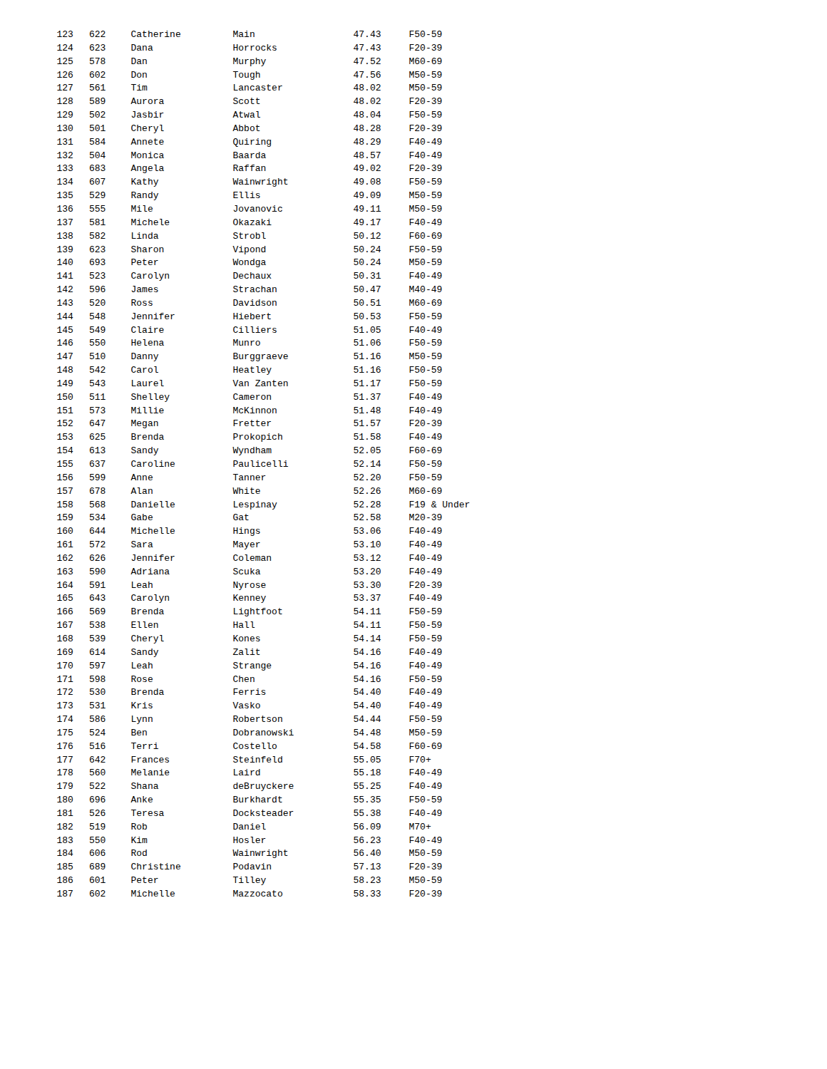| 123 | 622 | Catherine | Main | 47.43 | F50-59 |
| 124 | 623 | Dana | Horrocks | 47.43 | F20-39 |
| 125 | 578 | Dan | Murphy | 47.52 | M60-69 |
| 126 | 602 | Don | Tough | 47.56 | M50-59 |
| 127 | 561 | Tim | Lancaster | 48.02 | M50-59 |
| 128 | 589 | Aurora | Scott | 48.02 | F20-39 |
| 129 | 502 | Jasbir | Atwal | 48.04 | F50-59 |
| 130 | 501 | Cheryl | Abbot | 48.28 | F20-39 |
| 131 | 584 | Annete | Quiring | 48.29 | F40-49 |
| 132 | 504 | Monica | Baarda | 48.57 | F40-49 |
| 133 | 683 | Angela | Raffan | 49.02 | F20-39 |
| 134 | 607 | Kathy | Wainwright | 49.08 | F50-59 |
| 135 | 529 | Randy | Ellis | 49.09 | M50-59 |
| 136 | 555 | Mile | Jovanovic | 49.11 | M50-59 |
| 137 | 581 | Michele | Okazaki | 49.17 | F40-49 |
| 138 | 582 | Linda | Strobl | 50.12 | F60-69 |
| 139 | 623 | Sharon | Vipond | 50.24 | F50-59 |
| 140 | 693 | Peter | Wondga | 50.24 | M50-59 |
| 141 | 523 | Carolyn | Dechaux | 50.31 | F40-49 |
| 142 | 596 | James | Strachan | 50.47 | M40-49 |
| 143 | 520 | Ross | Davidson | 50.51 | M60-69 |
| 144 | 548 | Jennifer | Hiebert | 50.53 | F50-59 |
| 145 | 549 | Claire | Cilliers | 51.05 | F40-49 |
| 146 | 550 | Helena | Munro | 51.06 | F50-59 |
| 147 | 510 | Danny | Burggraeve | 51.16 | M50-59 |
| 148 | 542 | Carol | Heatley | 51.16 | F50-59 |
| 149 | 543 | Laurel | Van Zanten | 51.17 | F50-59 |
| 150 | 511 | Shelley | Cameron | 51.37 | F40-49 |
| 151 | 573 | Millie | McKinnon | 51.48 | F40-49 |
| 152 | 647 | Megan | Fretter | 51.57 | F20-39 |
| 153 | 625 | Brenda | Prokopich | 51.58 | F40-49 |
| 154 | 613 | Sandy | Wyndham | 52.05 | F60-69 |
| 155 | 637 | Caroline | Paulicelli | 52.14 | F50-59 |
| 156 | 599 | Anne | Tanner | 52.20 | F50-59 |
| 157 | 678 | Alan | White | 52.26 | M60-69 |
| 158 | 568 | Danielle | Lespinay | 52.28 | F19 & Under |
| 159 | 534 | Gabe | Gat | 52.58 | M20-39 |
| 160 | 644 | Michelle | Hings | 53.06 | F40-49 |
| 161 | 572 | Sara | Mayer | 53.10 | F40-49 |
| 162 | 626 | Jennifer | Coleman | 53.12 | F40-49 |
| 163 | 590 | Adriana | Scuka | 53.20 | F40-49 |
| 164 | 591 | Leah | Nyrose | 53.30 | F20-39 |
| 165 | 643 | Carolyn | Kenney | 53.37 | F40-49 |
| 166 | 569 | Brenda | Lightfoot | 54.11 | F50-59 |
| 167 | 538 | Ellen | Hall | 54.11 | F50-59 |
| 168 | 539 | Cheryl | Kones | 54.14 | F50-59 |
| 169 | 614 | Sandy | Zalit | 54.16 | F40-49 |
| 170 | 597 | Leah | Strange | 54.16 | F40-49 |
| 171 | 598 | Rose | Chen | 54.16 | F50-59 |
| 172 | 530 | Brenda | Ferris | 54.40 | F40-49 |
| 173 | 531 | Kris | Vasko | 54.40 | F40-49 |
| 174 | 586 | Lynn | Robertson | 54.44 | F50-59 |
| 175 | 524 | Ben | Dobranowski | 54.48 | M50-59 |
| 176 | 516 | Terri | Costello | 54.58 | F60-69 |
| 177 | 642 | Frances | Steinfeld | 55.05 | F70+ |
| 178 | 560 | Melanie | Laird | 55.18 | F40-49 |
| 179 | 522 | Shana | deBruyckere | 55.25 | F40-49 |
| 180 | 696 | Anke | Burkhardt | 55.35 | F50-59 |
| 181 | 526 | Teresa | Docksteader | 55.38 | F40-49 |
| 182 | 519 | Rob | Daniel | 56.09 | M70+ |
| 183 | 550 | Kim | Hosler | 56.23 | F40-49 |
| 184 | 606 | Rod | Wainwright | 56.40 | M50-59 |
| 185 | 689 | Christine | Podavin | 57.13 | F20-39 |
| 186 | 601 | Peter | Tilley | 58.23 | M50-59 |
| 187 | 602 | Michelle | Mazzocato | 58.33 | F20-39 |